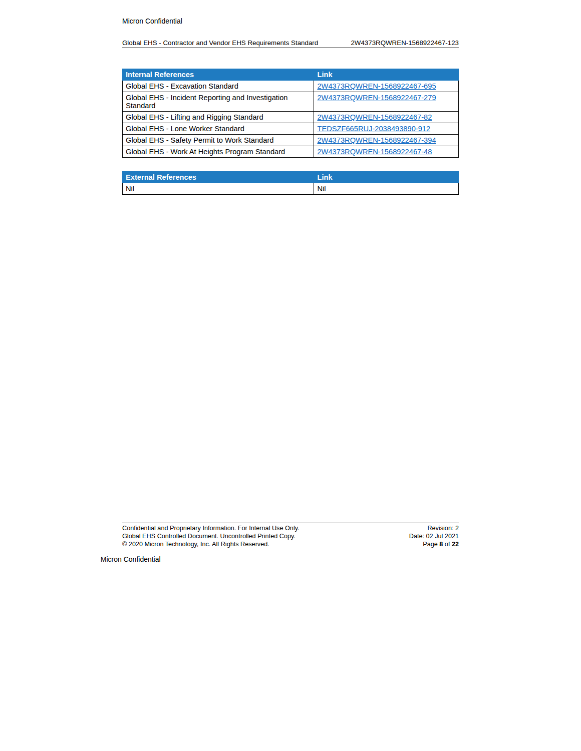Micron Confidential
Global EHS - Contractor and Vendor EHS Requirements Standard
2W4373RQWREN-1568922467-123
| Internal References | Link |
| --- | --- |
| Global EHS - Excavation Standard | 2W4373RQWREN-1568922467-695 |
| Global EHS - Incident Reporting and Investigation Standard | 2W4373RQWREN-1568922467-279 |
| Global EHS - Lifting and Rigging Standard | 2W4373RQWREN-1568922467-82 |
| Global EHS - Lone Worker Standard | TEDSZF665RUJ-2038493890-912 |
| Global EHS - Safety Permit to Work Standard | 2W4373RQWREN-1568922467-394 |
| Global EHS - Work At Heights Program Standard | 2W4373RQWREN-1568922467-48 |
| External References | Link |
| --- | --- |
| Nil | Nil |
Confidential and Proprietary Information. For Internal Use Only.
Revision: 2
Global EHS Controlled Document. Uncontrolled Printed Copy.
Date: 02 Jul 2021
© 2020 Micron Technology, Inc. All Rights Reserved.
Page 8 of 22
Micron Confidential